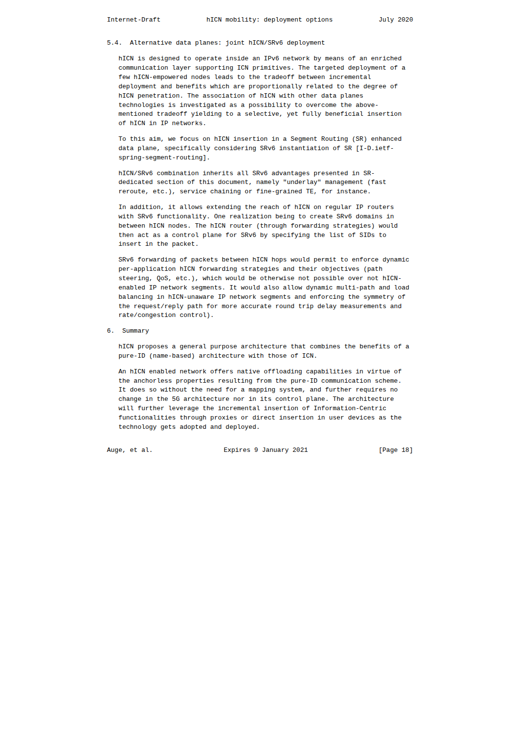Internet-Draft hICN mobility: deployment options July 2020
5.4. Alternative data planes: joint hICN/SRv6 deployment
hICN is designed to operate inside an IPv6 network by means of an enriched communication layer supporting ICN primitives. The targeted deployment of a few hICN-empowered nodes leads to the tradeoff between incremental deployment and benefits which are proportionally related to the degree of hICN penetration. The association of hICN with other data planes technologies is investigated as a possibility to overcome the above-mentioned tradeoff yielding to a selective, yet fully beneficial insertion of hICN in IP networks.
To this aim, we focus on hICN insertion in a Segment Routing (SR) enhanced data plane, specifically considering SRv6 instantiation of SR [I-D.ietf-spring-segment-routing].
hICN/SRv6 combination inherits all SRv6 advantages presented in SR- dedicated section of this document, namely "underlay" management (fast reroute, etc.), service chaining or fine-grained TE, for instance.
In addition, it allows extending the reach of hICN on regular IP routers with SRv6 functionality. One realization being to create SRv6 domains in between hICN nodes. The hICN router (through forwarding strategies) would then act as a control plane for SRv6 by specifying the list of SIDs to insert in the packet.
SRv6 forwarding of packets between hICN hops would permit to enforce dynamic per-application hICN forwarding strategies and their objectives (path steering, QoS, etc.), which would be otherwise not possible over not hICN-enabled IP network segments. It would also allow dynamic multi-path and load balancing in hICN-unaware IP network segments and enforcing the symmetry of the request/reply path for more accurate round trip delay measurements and rate/congestion control).
6. Summary
hICN proposes a general purpose architecture that combines the benefits of a pure-ID (name-based) architecture with those of ICN.
An hICN enabled network offers native offloading capabilities in virtue of the anchorless properties resulting from the pure-ID communication scheme. It does so without the need for a mapping system, and further requires no change in the 5G architecture nor in its control plane. The architecture will further leverage the incremental insertion of Information-Centric functionalities through proxies or direct insertion in user devices as the technology gets adopted and deployed.
Auge, et al. Expires 9 January 2021 [Page 18]